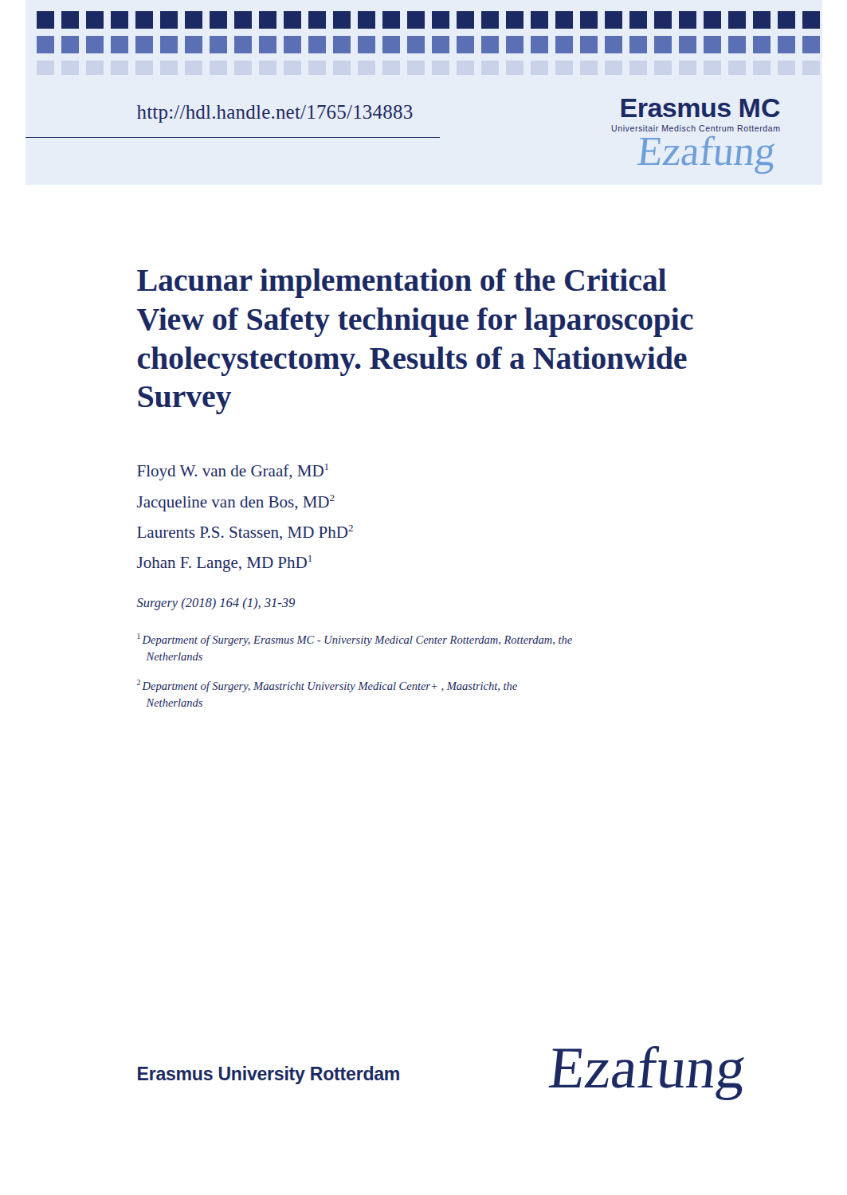http://hdl.handle.net/1765/134883
Erasmus MC
Universitair Medisch Centrum Rotterdam
Ezafung
Lacunar implementation of the Critical View of Safety technique for laparoscopic cholecystectomy. Results of a Nationwide Survey
Floyd W. van de Graaf, MD1
Jacqueline van den Bos, MD2
Laurents P.S. Stassen, MD PhD2
Johan F. Lange, MD PhD1
Surgery (2018) 164 (1), 31-39
1 Department of Surgery, Erasmus MC - University Medical Center Rotterdam, Rotterdam, the Netherlands
2 Department of Surgery, Maastricht University Medical Center+ , Maastricht, the Netherlands
Erasmus University Rotterdam
Ezafung